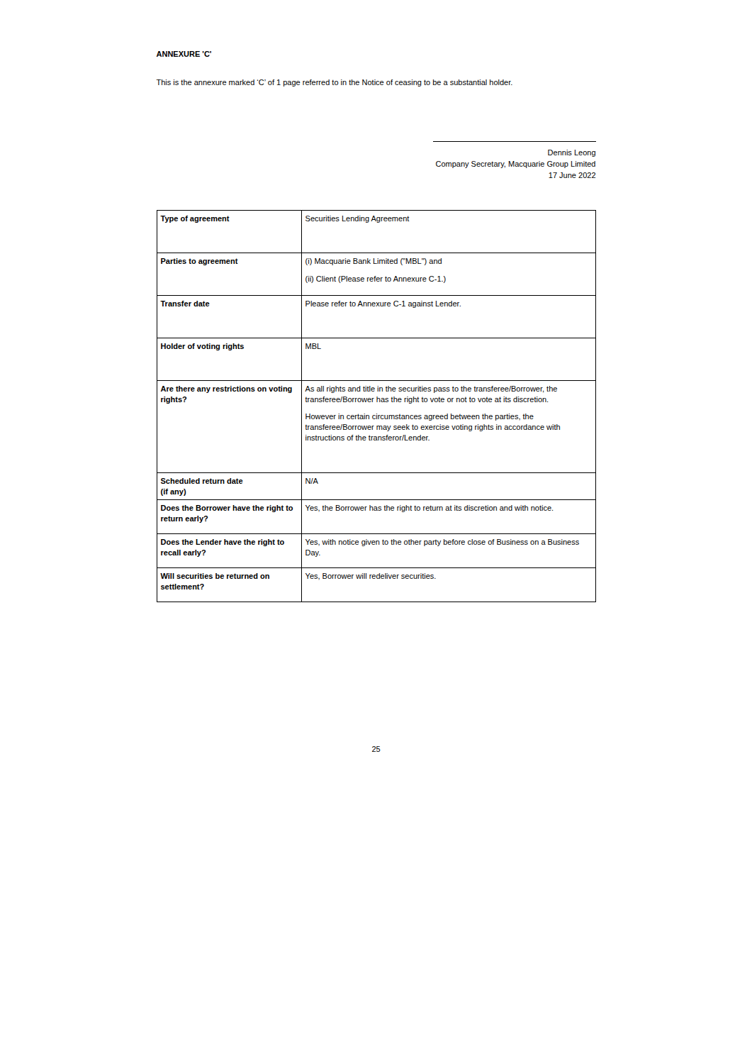ANNEXURE 'C'
This is the annexure marked ‘C’ of 1 page referred to in the Notice of ceasing to be a substantial holder.
Dennis Leong
Company Secretary, Macquarie Group Limited
17 June 2022
| Type of agreement | Securities Lending Agreement |
| Parties to agreement | (i) Macquarie Bank Limited ("MBL") and (ii) Client (Please refer to Annexure C-1.) |
| Transfer date | Please refer to Annexure C-1 against Lender. |
| Holder of voting rights | MBL |
| Are there any restrictions on voting rights? | As all rights and title in the securities pass to the transferee/Borrower, the transferee/Borrower has the right to vote or not to vote at its discretion. However in certain circumstances agreed between the parties, the transferee/Borrower may seek to exercise voting rights in accordance with instructions of the transferor/Lender. |
| Scheduled return date (if any) | N/A |
| Does the Borrower have the right to return early? | Yes, the Borrower has the right to return at its discretion and with notice. |
| Does the Lender have the right to recall early? | Yes, with notice given to the other party before close of Business on a Business Day. |
| Will securities be returned on settlement? | Yes, Borrower will redeliver securities. |
25